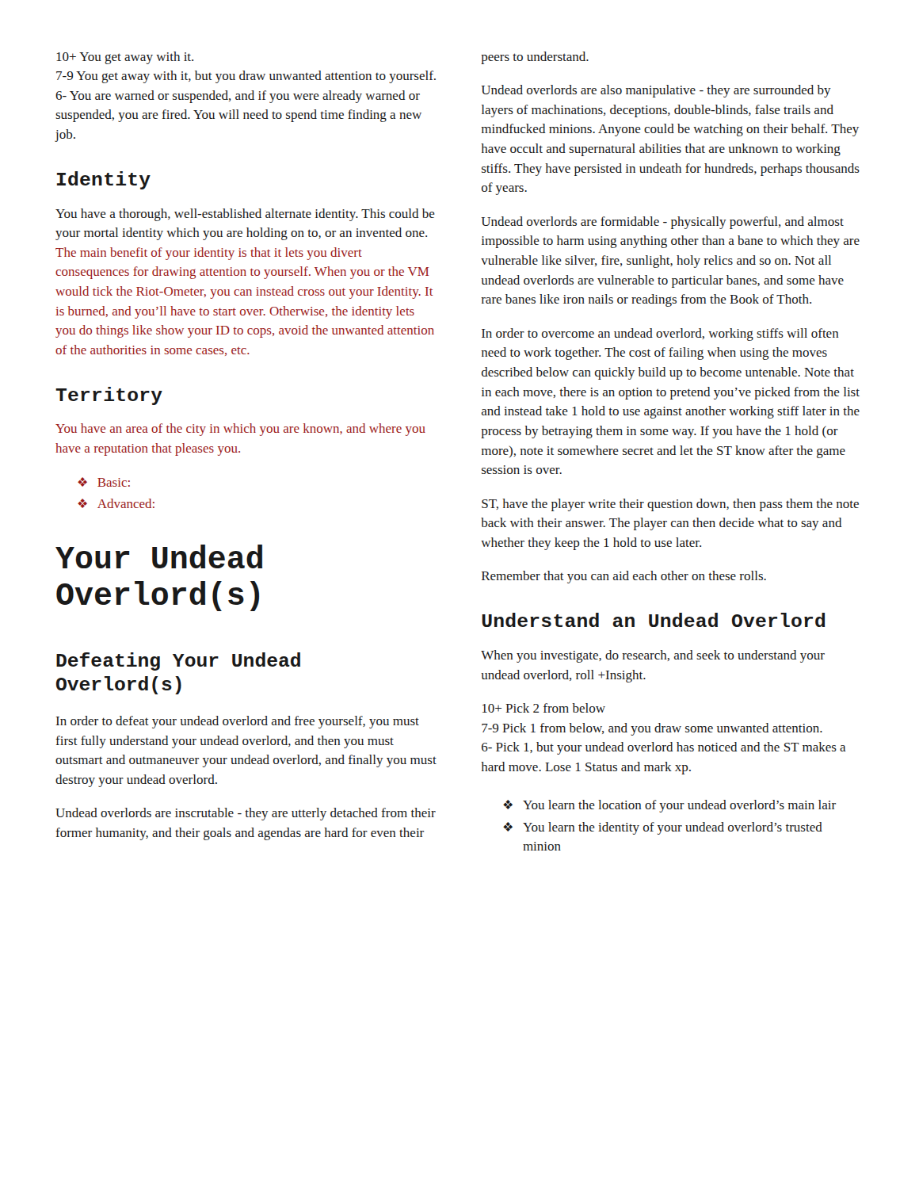10+ You get away with it.
7-9 You get away with it, but you draw unwanted attention to yourself.
6- You are warned or suspended, and if you were already warned or suspended, you are fired. You will need to spend time finding a new job.
Identity
You have a thorough, well-established alternate identity. This could be your mortal identity which you are holding on to, or an invented one. The main benefit of your identity is that it lets you divert consequences for drawing attention to yourself. When you or the VM would tick the Riot-Ometer, you can instead cross out your Identity. It is burned, and you’ll have to start over. Otherwise, the identity lets you do things like show your ID to cops, avoid the unwanted attention of the authorities in some cases, etc.
Territory
You have an area of the city in which you are known, and where you have a reputation that pleases you.
Basic:
Advanced:
Your Undead Overlord(s)
Defeating Your Undead Overlord(s)
In order to defeat your undead overlord and free yourself, you must first fully understand your undead overlord, and then you must outsmart and outmaneuver your undead overlord, and finally you must destroy your undead overlord.
Undead overlords are inscrutable - they are utterly detached from their former humanity, and their goals and agendas are hard for even their peers to understand.
Undead overlords are also manipulative - they are surrounded by layers of machinations, deceptions, double-blinds, false trails and mindfucked minions. Anyone could be watching on their behalf. They have occult and supernatural abilities that are unknown to working stiffs. They have persisted in undeath for hundreds, perhaps thousands of years.
Undead overlords are formidable - physically powerful, and almost impossible to harm using anything other than a bane to which they are vulnerable like silver, fire, sunlight, holy relics and so on. Not all undead overlords are vulnerable to particular banes, and some have rare banes like iron nails or readings from the Book of Thoth.
In order to overcome an undead overlord, working stiffs will often need to work together. The cost of failing when using the moves described below can quickly build up to become untenable. Note that in each move, there is an option to pretend you’ve picked from the list and instead take 1 hold to use against another working stiff later in the process by betraying them in some way. If you have the 1 hold (or more), note it somewhere secret and let the ST know after the game session is over.
ST, have the player write their question down, then pass them the note back with their answer. The player can then decide what to say and whether they keep the 1 hold to use later.
Remember that you can aid each other on these rolls.
Understand an Undead Overlord
When you investigate, do research, and seek to understand your undead overlord, roll +Insight.
10+ Pick 2 from below
7-9 Pick 1 from below, and you draw some unwanted attention.
6- Pick 1, but your undead overlord has noticed and the ST makes a hard move. Lose 1 Status and mark xp.
You learn the location of your undead overlord’s main lair
You learn the identity of your undead overlord’s trusted minion